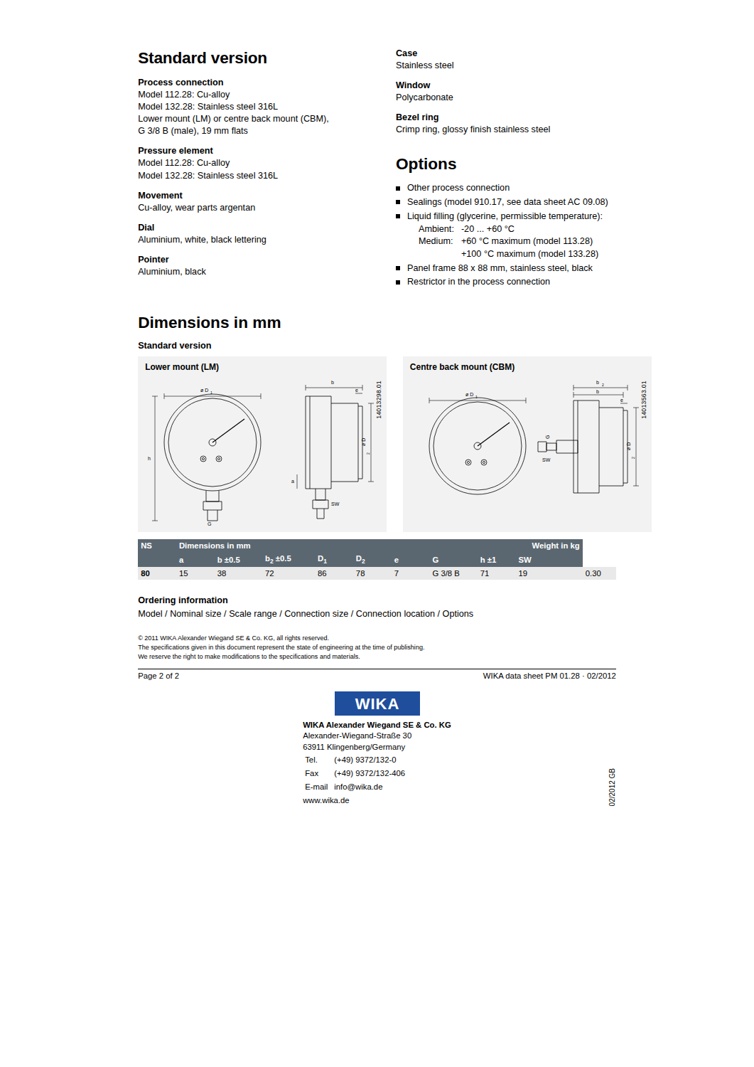Standard version
Process connection
Model 112.28: Cu-alloy
Model 132.28: Stainless steel 316L
Lower mount (LM) or centre back mount (CBM),
G 3/8 B (male), 19 mm flats
Pressure element
Model 112.28: Cu-alloy
Model 132.28: Stainless steel 316L
Movement
Cu-alloy, wear parts argentan
Dial
Aluminium, white, black lettering
Pointer
Aluminium, black
Case
Stainless steel
Window
Polycarbonate
Bezel ring
Crimp ring, glossy finish stainless steel
Options
Other process connection
Sealings (model 910.17, see data sheet AC 09.08)
Liquid filling (glycerine, permissible temperature):
| Ambient: | -20 ... +60 °C |
| Medium: | +60 °C maximum (model 113.28) |
| | +100 °C maximum (model 133.28) |
Panel frame 88 x 88 mm, stainless steel, black
Restrictor in the process connection
Dimensions in mm
Standard version
Lower mount (LM)
14013298.01
ø D 1 h G b e ø D 2 a SW
Centre back mount (CBM)
14013563.01
ø D 1 G SW b 2 b e ø D 2
| NS | Dimensions in mm | Weight in kg |
| --- | --- | --- |
| | a | b ±0.5 | b 2 ±0.5 | D 1 | D 2 | e | G | h ±1 | SW |
| 80 | 15 | 38 | 72 | 86 | 78 | 7 | G 3/8 B | 71 | 19 | 0.30 |
Ordering information
Model / Nominal size / Scale range / Connection size / Connection location / Options
© 2011 WIKA Alexander Wiegand SE & Co. KG, all rights reserved.
The specifications given in this document represent the state of engineering at the time of publishing.
We reserve the right to make modifications to the specifications and materials.
Page 2 of 2
WIKA data sheet PM 01.28 · 02/2012
WIKA
WIKA Alexander Wiegand SE & Co. KG
Alexander-Wiegand-Straße 30
63911 Klingenberg/Germany
| Tel. | (+49) 9372/132-0 |
| Fax | (+49) 9372/132-406 |
| E-mail | info@wika.de |
www.wika.de
02/2012 GB